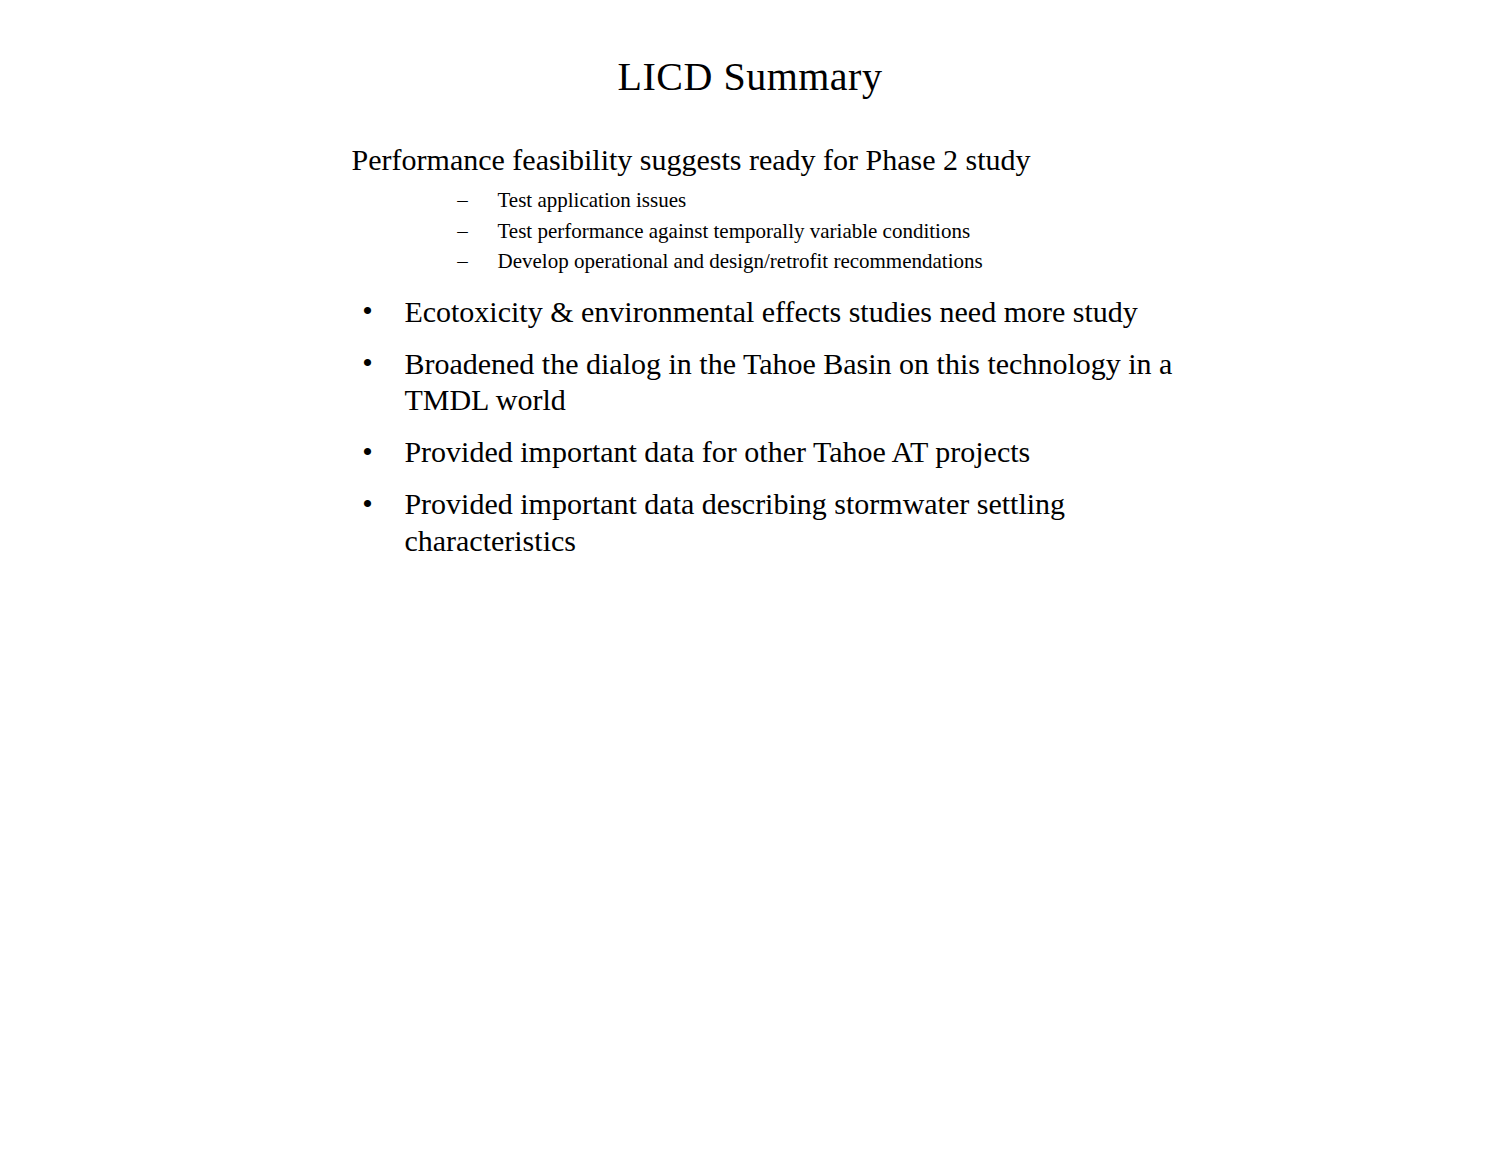LICD Summary
Performance feasibility suggests ready for Phase 2 study
Test application issues
Test performance against temporally variable conditions
Develop operational and design/retrofit recommendations
Ecotoxicity & environmental effects studies need more study
Broadened the dialog in the Tahoe Basin on this technology in a TMDL world
Provided important data for other Tahoe AT projects
Provided important data describing stormwater settling characteristics